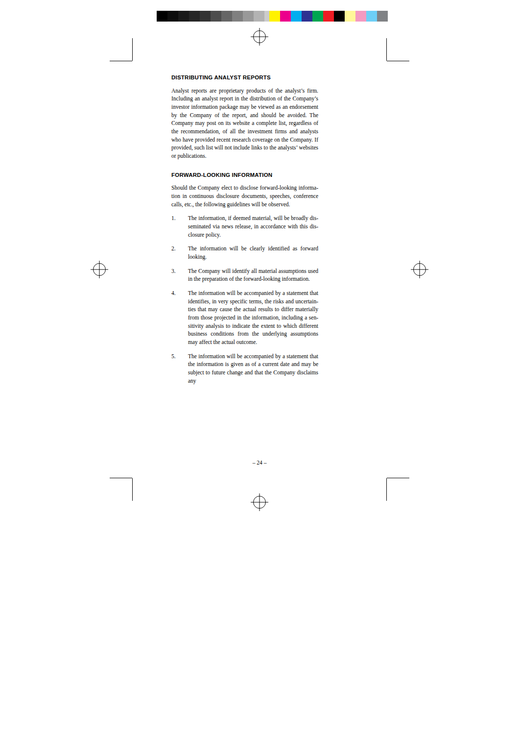DISTRIBUTING ANALYST REPORTS
Analyst reports are proprietary products of the analyst’s firm. Including an analyst report in the distribution of the Company’s investor information package may be viewed as an endorsement by the Company of the report, and should be avoided. The Company may post on its website a complete list, regardless of the recommendation, of all the investment firms and analysts who have provided recent research coverage on the Company. If provided, such list will not include links to the analysts’ websites or publications.
FORWARD-LOOKING INFORMATION
Should the Company elect to disclose forward-looking information in continuous disclosure documents, speeches, conference calls, etc., the following guidelines will be observed.
The information, if deemed material, will be broadly disseminated via news release, in accordance with this disclosure policy.
The information will be clearly identified as forward looking.
The Company will identify all material assumptions used in the preparation of the forward-looking information.
The information will be accompanied by a statement that identifies, in very specific terms, the risks and uncertainties that may cause the actual results to differ materially from those projected in the information, including a sensitivity analysis to indicate the extent to which different business conditions from the underlying assumptions may affect the actual outcome.
The information will be accompanied by a statement that the information is given as of a current date and may be subject to future change and that the Company disclaims any
– 24 –